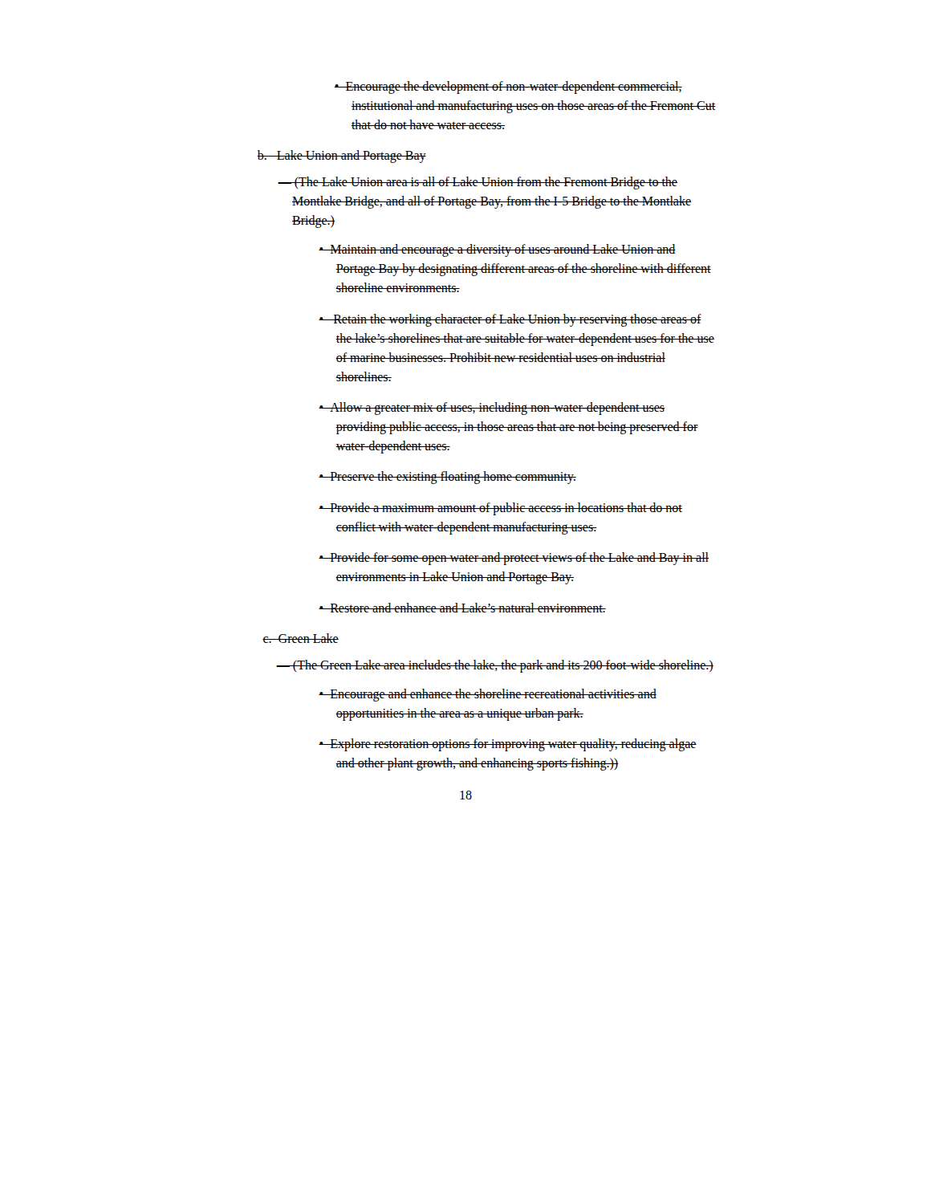• Encourage the development of non-water-dependent commercial, institutional and manufacturing uses on those areas of the Fremont Cut that do not have water access.
b. Lake Union and Portage Bay
— (The Lake Union area is all of Lake Union from the Fremont Bridge to the Montlake Bridge, and all of Portage Bay, from the I-5 Bridge to the Montlake Bridge.)
• Maintain and encourage a diversity of uses around Lake Union and Portage Bay by designating different areas of the shoreline with different shoreline environments.
• Retain the working character of Lake Union by reserving those areas of the lake’s shorelines that are suitable for water-dependent uses for the use of marine businesses. Prohibit new residential uses on industrial shorelines.
• Allow a greater mix of uses, including non-water-dependent uses providing public access, in those areas that are not being preserved for water-dependent uses.
• Preserve the existing floating home community.
• Provide a maximum amount of public access in locations that do not conflict with water-dependent manufacturing uses.
• Provide for some open water and protect views of the Lake and Bay in all environments in Lake Union and Portage Bay.
• Restore and enhance and Lake’s natural environment.
c. Green Lake
— (The Green Lake area includes the lake, the park and its 200 foot-wide shoreline.)
• Encourage and enhance the shoreline recreational activities and opportunities in the area as a unique urban park.
• Explore restoration options for improving water quality, reducing algae and other plant growth, and enhancing sports fishing.))
18